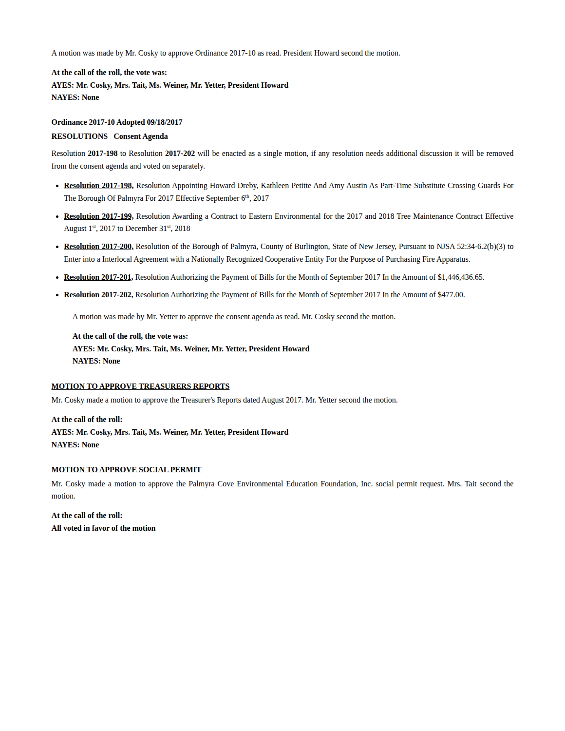A motion was made by Mr. Cosky to approve Ordinance 2017-10 as read. President Howard second the motion.
At the call of the roll, the vote was:
AYES: Mr. Cosky, Mrs. Tait, Ms. Weiner, Mr. Yetter, President Howard
NAYES: None
Ordinance 2017-10 Adopted 09/18/2017
RESOLUTIONS Consent Agenda
Resolution 2017-198 to Resolution 2017-202 will be enacted as a single motion, if any resolution needs additional discussion it will be removed from the consent agenda and voted on separately.
Resolution 2017-198, Resolution Appointing Howard Dreby, Kathleen Petitte And Amy Austin As Part-Time Substitute Crossing Guards For The Borough Of Palmyra For 2017 Effective September 6th, 2017
Resolution 2017-199, Resolution Awarding a Contract to Eastern Environmental for the 2017 and 2018 Tree Maintenance Contract Effective August 1st, 2017 to December 31st, 2018
Resolution 2017-200, Resolution of the Borough of Palmyra, County of Burlington, State of New Jersey, Pursuant to NJSA 52:34-6.2(b)(3) to Enter into a Interlocal Agreement with a Nationally Recognized Cooperative Entity For the Purpose of Purchasing Fire Apparatus.
Resolution 2017-201, Resolution Authorizing the Payment of Bills for the Month of September 2017 In the Amount of $1,446,436.65.
Resolution 2017-202, Resolution Authorizing the Payment of Bills for the Month of September 2017 In the Amount of $477.00.
A motion was made by Mr. Yetter to approve the consent agenda as read. Mr. Cosky second the motion.
At the call of the roll, the vote was:
AYES: Mr. Cosky, Mrs. Tait, Ms. Weiner, Mr. Yetter, President Howard
NAYES: None
MOTION TO APPROVE TREASURERS REPORTS
Mr. Cosky made a motion to approve the Treasurer's Reports dated August 2017. Mr. Yetter second the motion.
At the call of the roll:
AYES: Mr. Cosky, Mrs. Tait, Ms. Weiner, Mr. Yetter, President Howard
NAYES: None
MOTION TO APPROVE SOCIAL PERMIT
Mr. Cosky made a motion to approve the Palmyra Cove Environmental Education Foundation, Inc. social permit request. Mrs. Tait second the motion.
At the call of the roll:
All voted in favor of the motion